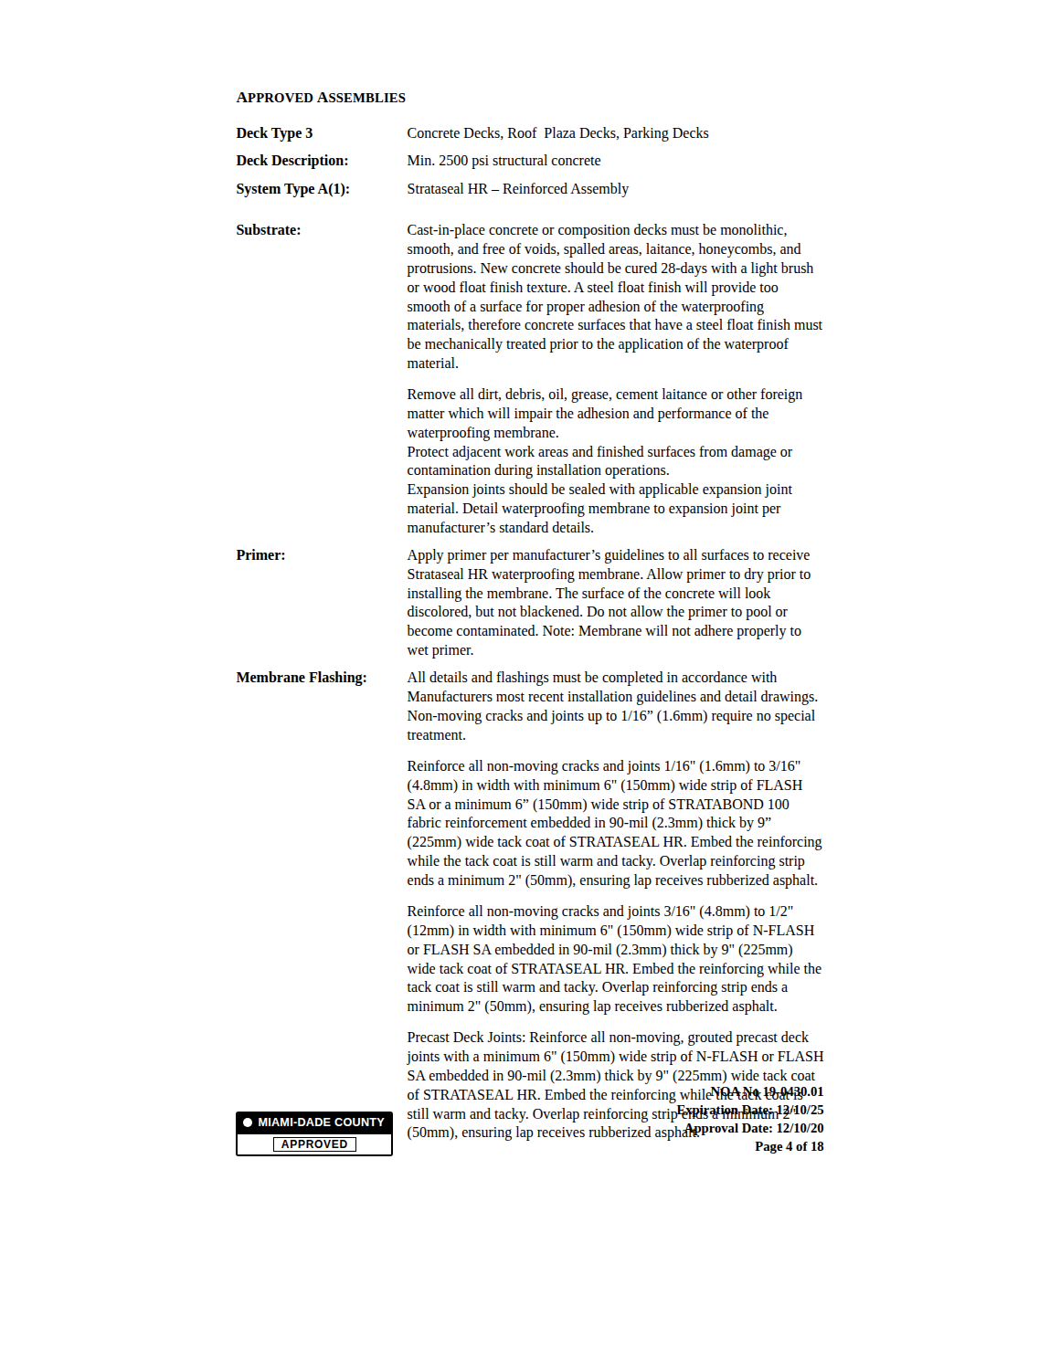APPROVED ASSEMBLIES
| Deck Type 3 | Concrete Decks, Roof Plaza Decks, Parking Decks |
| Deck Description: | Min. 2500 psi structural concrete |
| System Type A(1): | Strataseal HR – Reinforced Assembly |
| Substrate: | Cast-in-place concrete or composition decks must be monolithic, smooth, and free of voids, spalled areas, laitance, honeycombs, and protrusions. New concrete should be cured 28-days with a light brush or wood float finish texture. A steel float finish will provide too smooth of a surface for proper adhesion of the waterproofing materials, therefore concrete surfaces that have a steel float finish must be mechanically treated prior to the application of the waterproof material. Remove all dirt, debris, oil, grease, cement laitance or other foreign matter which will impair the adhesion and performance of the waterproofing membrane. Protect adjacent work areas and finished surfaces from damage or contamination during installation operations. Expansion joints should be sealed with applicable expansion joint material. Detail waterproofing membrane to expansion joint per manufacturer’s standard details. |
| Primer: | Apply primer per manufacturer’s guidelines to all surfaces to receive Strataseal HR waterproofing membrane. Allow primer to dry prior to installing the membrane. The surface of the concrete will look discolored, but not blackened. Do not allow the primer to pool or become contaminated. Note: Membrane will not adhere properly to wet primer. |
| Membrane Flashing: | All details and flashings must be completed in accordance with Manufacturers most recent installation guidelines and detail drawings. Non-moving cracks and joints up to 1/16” (1.6mm) require no special treatment. Reinforce all non-moving cracks and joints 1/16" (1.6mm) to 3/16" (4.8mm) in width with minimum 6" (150mm) wide strip of FLASH SA or a minimum 6” (150mm) wide strip of STRATABOND 100 fabric reinforcement embedded in 90-mil (2.3mm) thick by 9” (225mm) wide tack coat of STRATASEAL HR. Embed the reinforcing while the tack coat is still warm and tacky. Overlap reinforcing strip ends a minimum 2" (50mm), ensuring lap receives rubberized asphalt. Reinforce all non-moving cracks and joints 3/16" (4.8mm) to 1/2" (12mm) in width with minimum 6" (150mm) wide strip of N-FLASH or FLASH SA embedded in 90-mil (2.3mm) thick by 9" (225mm) wide tack coat of STRATASEAL HR. Embed the reinforcing while the tack coat is still warm and tacky. Overlap reinforcing strip ends a minimum 2" (50mm), ensuring lap receives rubberized asphalt. Precast Deck Joints: Reinforce all non-moving, grouted precast deck joints with a minimum 6" (150mm) wide strip of N-FLASH or FLASH SA embedded in 90-mil (2.3mm) thick by 9" (225mm) wide tack coat of STRATASEAL HR. Embed the reinforcing while the tack coat is still warm and tacky. Overlap reinforcing strip ends a minimum 2" (50mm), ensuring lap receives rubberized asphalt. |
MIAMI-DADE COUNTY
APPROVED
NOA No 19-0430.01
Expiration Date: 12/10/25
Approval Date: 12/10/20
Page 4 of 18